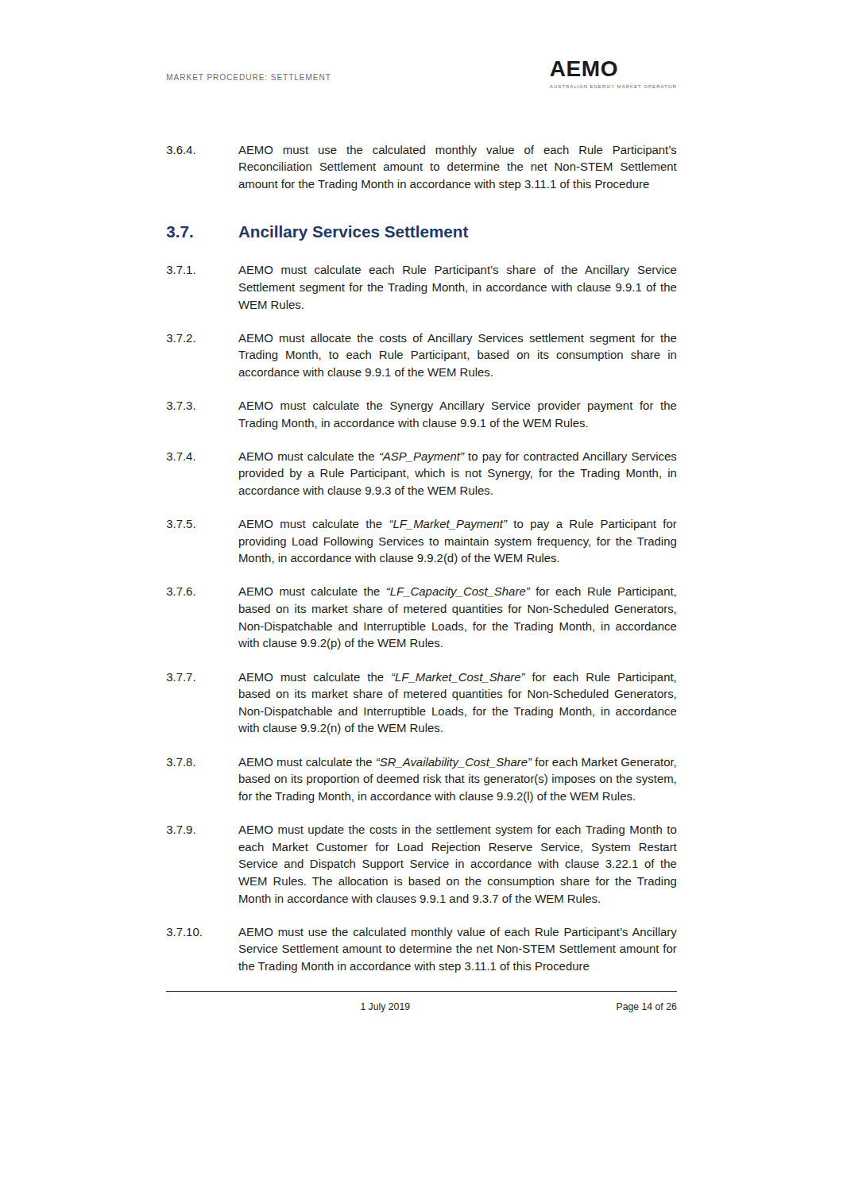Market Procedure: Settlement
AEMO Australian Energy Market Operator
3.6.4. AEMO must use the calculated monthly value of each Rule Participant’s Reconciliation Settlement amount to determine the net Non-STEM Settlement amount for the Trading Month in accordance with step 3.11.1 of this Procedure
3.7. Ancillary Services Settlement
3.7.1. AEMO must calculate each Rule Participant’s share of the Ancillary Service Settlement segment for the Trading Month, in accordance with clause 9.9.1 of the WEM Rules.
3.7.2. AEMO must allocate the costs of Ancillary Services settlement segment for the Trading Month, to each Rule Participant, based on its consumption share in accordance with clause 9.9.1 of the WEM Rules.
3.7.3. AEMO must calculate the Synergy Ancillary Service provider payment for the Trading Month, in accordance with clause 9.9.1 of the WEM Rules.
3.7.4. AEMO must calculate the “ASP_Payment” to pay for contracted Ancillary Services provided by a Rule Participant, which is not Synergy, for the Trading Month, in accordance with clause 9.9.3 of the WEM Rules.
3.7.5. AEMO must calculate the “LF_Market_Payment” to pay a Rule Participant for providing Load Following Services to maintain system frequency, for the Trading Month, in accordance with clause 9.9.2(d) of the WEM Rules.
3.7.6. AEMO must calculate the “LF_Capacity_Cost_Share” for each Rule Participant, based on its market share of metered quantities for Non-Scheduled Generators, Non-Dispatchable and Interruptible Loads, for the Trading Month, in accordance with clause 9.9.2(p) of the WEM Rules.
3.7.7. AEMO must calculate the “LF_Market_Cost_Share” for each Rule Participant, based on its market share of metered quantities for Non-Scheduled Generators, Non-Dispatchable and Interruptible Loads, for the Trading Month, in accordance with clause 9.9.2(n) of the WEM Rules.
3.7.8. AEMO must calculate the “SR_Availability_Cost_Share” for each Market Generator, based on its proportion of deemed risk that its generator(s) imposes on the system, for the Trading Month, in accordance with clause 9.9.2(l) of the WEM Rules.
3.7.9. AEMO must update the costs in the settlement system for each Trading Month to each Market Customer for Load Rejection Reserve Service, System Restart Service and Dispatch Support Service in accordance with clause 3.22.1 of the WEM Rules. The allocation is based on the consumption share for the Trading Month in accordance with clauses 9.9.1 and 9.3.7 of the WEM Rules.
3.7.10. AEMO must use the calculated monthly value of each Rule Participant’s Ancillary Service Settlement amount to determine the net Non-STEM Settlement amount for the Trading Month in accordance with step 3.11.1 of this Procedure
1 July 2019 Page 14 of 26